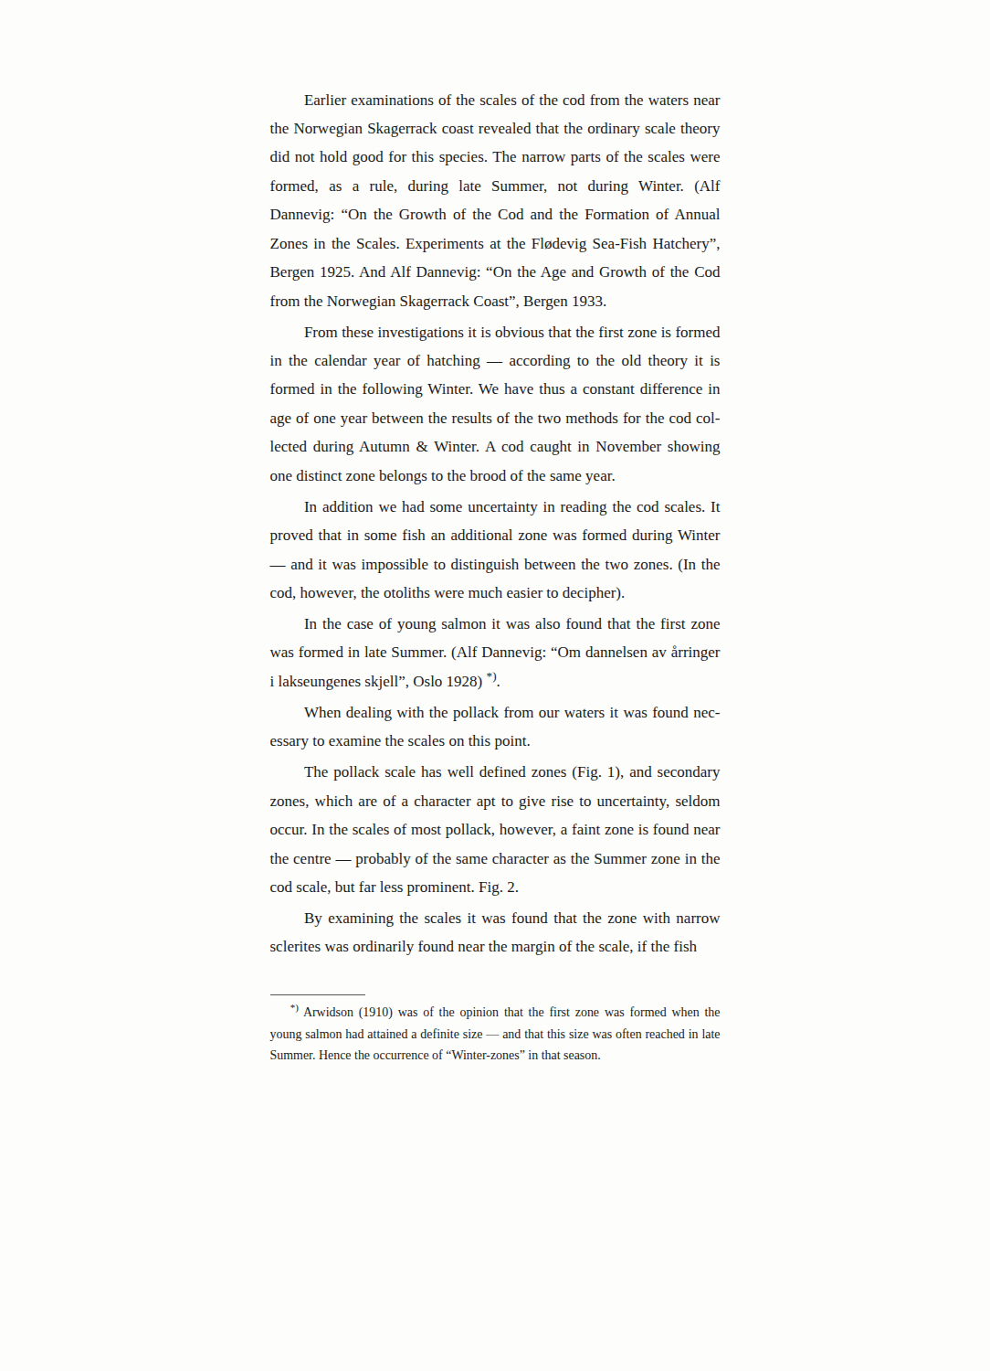Earlier examinations of the scales of the cod from the waters near the Norwegian Skagerrack coast revealed that the ordinary scale theory did not hold good for this species. The narrow parts of the scales were formed, as a rule, during late Summer, not during Winter. (Alf Dannevig: “On the Growth of the Cod and the Formation of Annual Zones in the Scales. Experiments at the Flødevig Sea-Fish Hatchery”, Bergen 1925. And Alf Dannevig: “On the Age and Growth of the Cod from the Norwegian Skagerrack Coast”, Bergen 1933.
From these investigations it is obvious that the first zone is formed in the calendar year of hatching — according to the old theory it is formed in the following Winter. We have thus a constant difference in age of one year between the results of the two methods for the cod collected during Autumn & Winter. A cod caught in November showing one distinct zone belongs to the brood of the same year.
In addition we had some uncertainty in reading the cod scales. It proved that in some fish an additional zone was formed during Winter — and it was impossible to distinguish between the two zones. (In the cod, however, the otoliths were much easier to decipher).
In the case of young salmon it was also found that the first zone was formed in late Summer. (Alf Dannevig: “Om dannelsen av årringer i lakseungenes skjell”, Oslo 1928) *).
When dealing with the pollack from our waters it was found necessary to examine the scales on this point.
The pollack scale has well defined zones (Fig. 1), and secondary zones, which are of a character apt to give rise to uncertainty, seldom occur. In the scales of most pollack, however, a faint zone is found near the centre — probably of the same character as the Summer zone in the cod scale, but far less prominent. Fig. 2.
By examining the scales it was found that the zone with narrow sclerites was ordinarily found near the margin of the scale, if the fish
*) Arwidson (1910) was of the opinion that the first zone was formed when the young salmon had attained a definite size — and that this size was often reached in late Summer. Hence the occurrence of “Winter-zones” in that season.